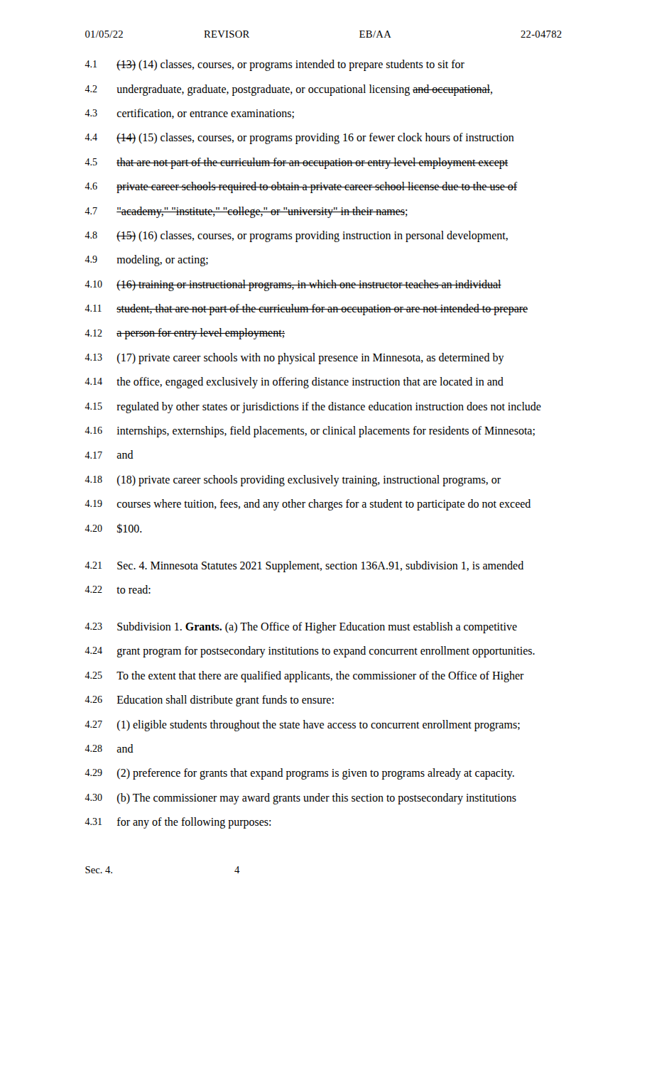01/05/22
REVISOR
EB/AA
22-04782
4.1
(13) (14) classes, courses, or programs intended to prepare students to sit for
4.2
undergraduate, graduate, postgraduate, or occupational licensing and occupational,
4.3
certification, or entrance examinations;
4.4
(14) (15) classes, courses, or programs providing 16 or fewer clock hours of instruction
4.5
that are not part of the curriculum for an occupation or entry level employment except
4.6
private career schools required to obtain a private career school license due to the use of
4.7
"academy," "institute," "college," or "university" in their names;
4.8
(15) (16) classes, courses, or programs providing instruction in personal development,
4.9
modeling, or acting;
4.10
(16) training or instructional programs, in which one instructor teaches an individual
4.11
student, that are not part of the curriculum for an occupation or are not intended to prepare
4.12
a person for entry level employment;
4.13
(17) private career schools with no physical presence in Minnesota, as determined by
4.14
the office, engaged exclusively in offering distance instruction that are located in and
4.15
regulated by other states or jurisdictions if the distance education instruction does not include
4.16
internships, externships, field placements, or clinical placements for residents of Minnesota;
4.17
and
4.18
(18) private career schools providing exclusively training, instructional programs, or
4.19
courses where tuition, fees, and any other charges for a student to participate do not exceed
4.20
$100.
4.21
Sec. 4. Minnesota Statutes 2021 Supplement, section 136A.91, subdivision 1, is amended
4.22
to read:
4.23
Subdivision 1. Grants. (a) The Office of Higher Education must establish a competitive
4.24
grant program for postsecondary institutions to expand concurrent enrollment opportunities.
4.25
To the extent that there are qualified applicants, the commissioner of the Office of Higher
4.26
Education shall distribute grant funds to ensure:
4.27
(1) eligible students throughout the state have access to concurrent enrollment programs;
4.28
and
4.29
(2) preference for grants that expand programs is given to programs already at capacity.
4.30
(b) The commissioner may award grants under this section to postsecondary institutions
4.31
for any of the following purposes:
Sec. 4.
4